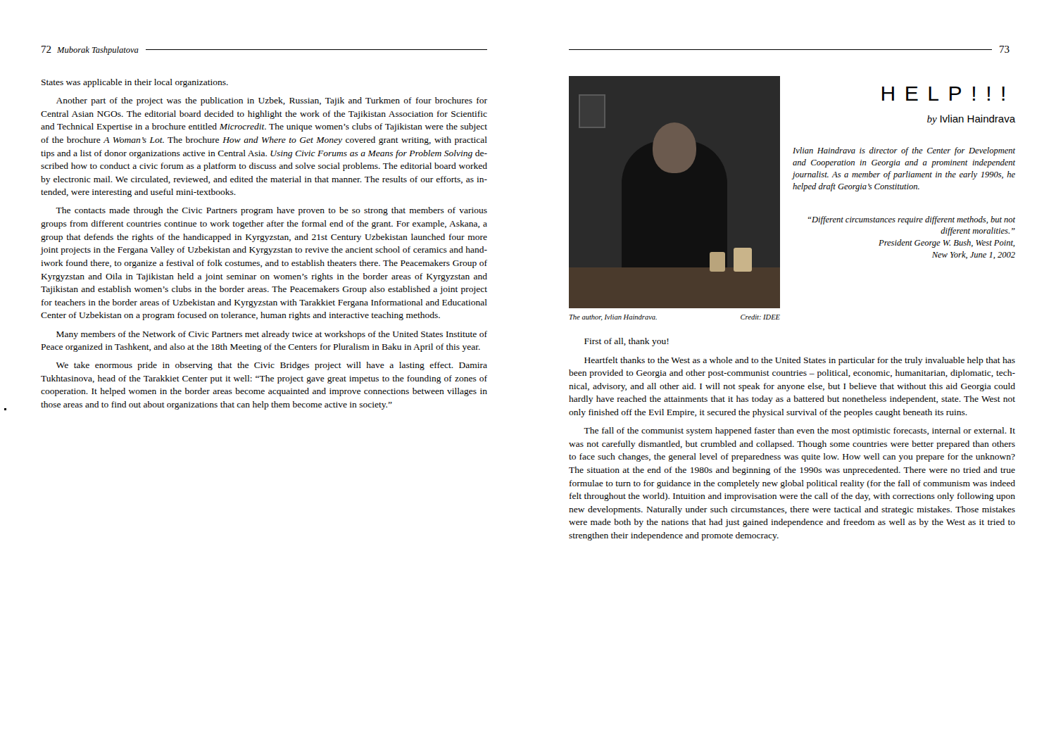72 Muborak Tashpulatova
States was applicable in their local organizations.
Another part of the project was the publication in Uzbek, Russian, Tajik and Turkmen of four brochures for Central Asian NGOs. The editorial board decided to highlight the work of the Tajikistan Association for Scientific and Technical Expertise in a brochure entitled Microcredit. The unique women’s clubs of Tajikistan were the subject of the brochure A Woman’s Lot. The brochure How and Where to Get Money covered grant writing, with practical tips and a list of donor organizations active in Central Asia. Using Civic Forums as a Means for Problem Solving described how to conduct a civic forum as a platform to discuss and solve social problems. The editorial board worked by electronic mail. We circulated, reviewed, and edited the material in that manner. The results of our efforts, as intended, were interesting and useful mini-textbooks.
The contacts made through the Civic Partners program have proven to be so strong that members of various groups from different countries continue to work together after the formal end of the grant. For example, Askana, a group that defends the rights of the handicapped in Kyrgyzstan, and 21st Century Uzbekistan launched four more joint projects in the Fergana Valley of Uzbekistan and Kyrgyzstan to revive the ancient school of ceramics and handiwork found there, to organize a festival of folk costumes, and to establish theaters there. The Peacemakers Group of Kyrgyzstan and Oila in Tajikistan held a joint seminar on women’s rights in the border areas of Kyrgyzstan and Tajikistan and establish women’s clubs in the border areas. The Peacemakers Group also established a joint project for teachers in the border areas of Uzbekistan and Kyrgyzstan with Tarakkiet Fergana Informational and Educational Center of Uzbekistan on a program focused on tolerance, human rights and interactive teaching methods.
Many members of the Network of Civic Partners met already twice at workshops of the United States Institute of Peace organized in Tashkent, and also at the 18th Meeting of the Centers for Pluralism in Baku in April of this year.
We take enormous pride in observing that the Civic Bridges project will have a lasting effect. Damira Tukhtasinova, head of the Tarakkiet Center put it well: “The project gave great impetus to the founding of zones of cooperation. It helped women in the border areas become acquainted and improve connections between villages in those areas and to find out about organizations that can help them become active in society.”
73
The author, Ivlian Haindrava. Credit: IDEE
HELP!!!
by Ivlian Haindrava
Ivlian Haindrava is director of the Center for Development and Cooperation in Georgia and a prominent independent journalist. As a member of parliament in the early 1990s, he helped draft Georgia’s Constitution.
“Different circumstances require different methods, but not different moralities.”
President George W. Bush, West Point,
New York, June 1, 2002
First of all, thank you!
Heartfelt thanks to the West as a whole and to the United States in particular for the truly invaluable help that has been provided to Georgia and other post-communist countries – political, economic, humanitarian, diplomatic, technical, advisory, and all other aid. I will not speak for anyone else, but I believe that without this aid Georgia could hardly have reached the attainments that it has today as a battered but nonetheless independent, state. The West not only finished off the Evil Empire, it secured the physical survival of the peoples caught beneath its ruins.
The fall of the communist system happened faster than even the most optimistic forecasts, internal or external. It was not carefully dismantled, but crumbled and collapsed. Though some countries were better prepared than others to face such changes, the general level of preparedness was quite low. How well can you prepare for the unknown? The situation at the end of the 1980s and beginning of the 1990s was unprecedented. There were no tried and true formulae to turn to for guidance in the completely new global political reality (for the fall of communism was indeed felt throughout the world). Intuition and improvisation were the call of the day, with corrections only following upon new developments. Naturally under such circumstances, there were tactical and strategic mistakes. Those mistakes were made both by the nations that had just gained independence and freedom as well as by the West as it tried to strengthen their independence and promote democracy.